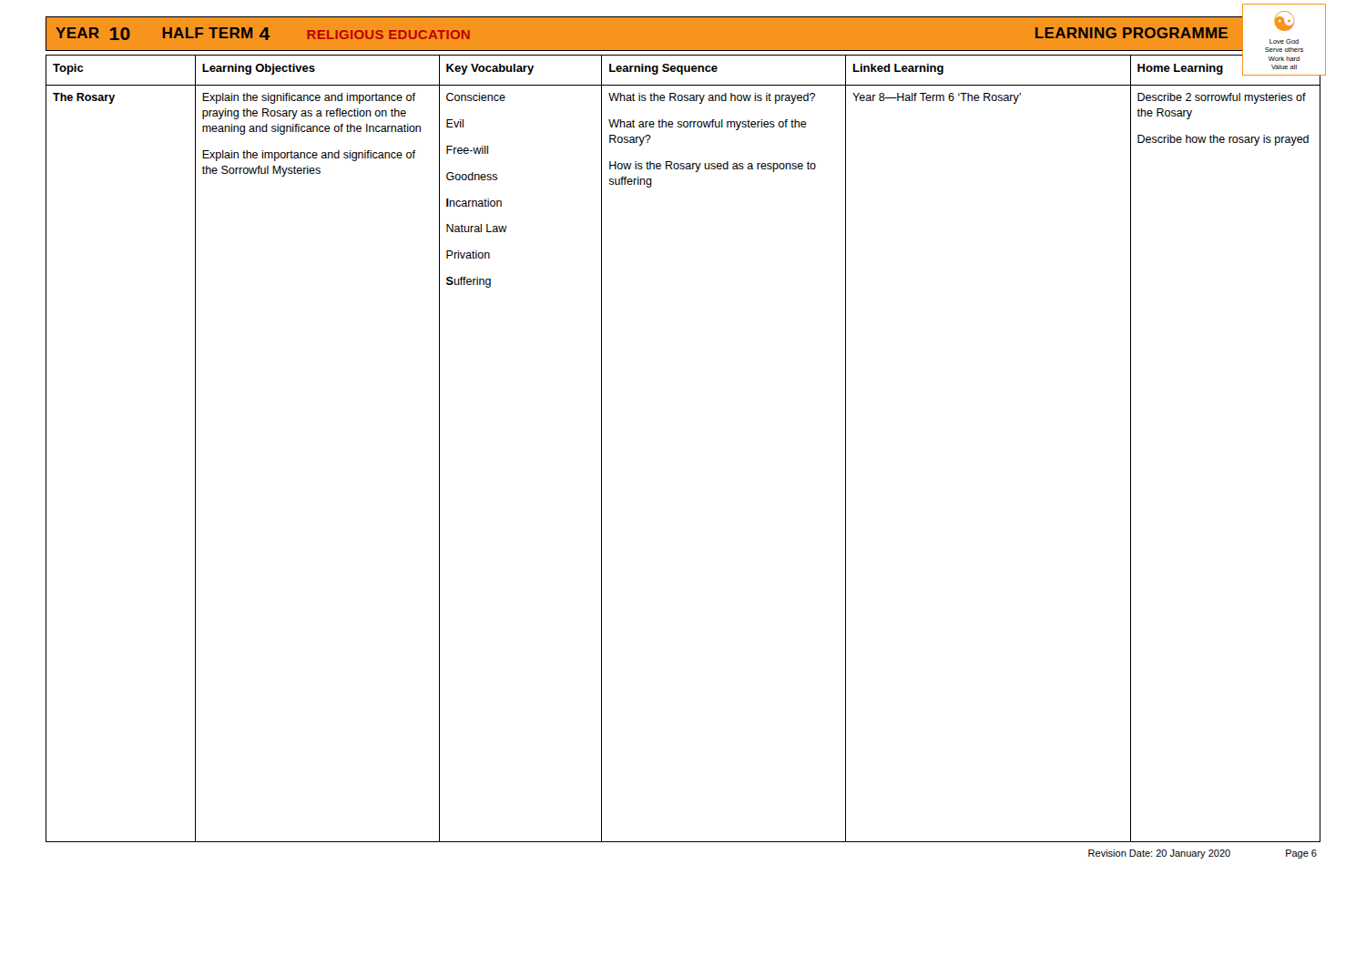☯
Love God
Serve others
Work hard
Value all
YEAR 10 HALF TERM 4 RELIGIOUS EDUCATION LEARNING PROGRAMME
| Topic | Learning Objectives | Key Vocabulary | Learning Sequence | Linked Learning | Home Learning |
| --- | --- | --- | --- | --- | --- |
| The Rosary | Explain the significance and importance of praying the Rosary as a reflection on the meaning and significance of the Incarnation Explain the importance and significance of the Sorrowful Mysteries | Conscience Evil Free-will Goodness I ncarnation Natural Law Privation S uffering | What is the Rosary and how is it prayed? What are the sorrowful mysteries of the Rosary? How is the Rosary used as a response to suffering | Year 8—Half Term 6 ‘The Rosary’ | Describe 2 sorrowful mysteries of the Rosary Describe how the rosary is prayed |
Revision Date: 20 January 2020Page 6